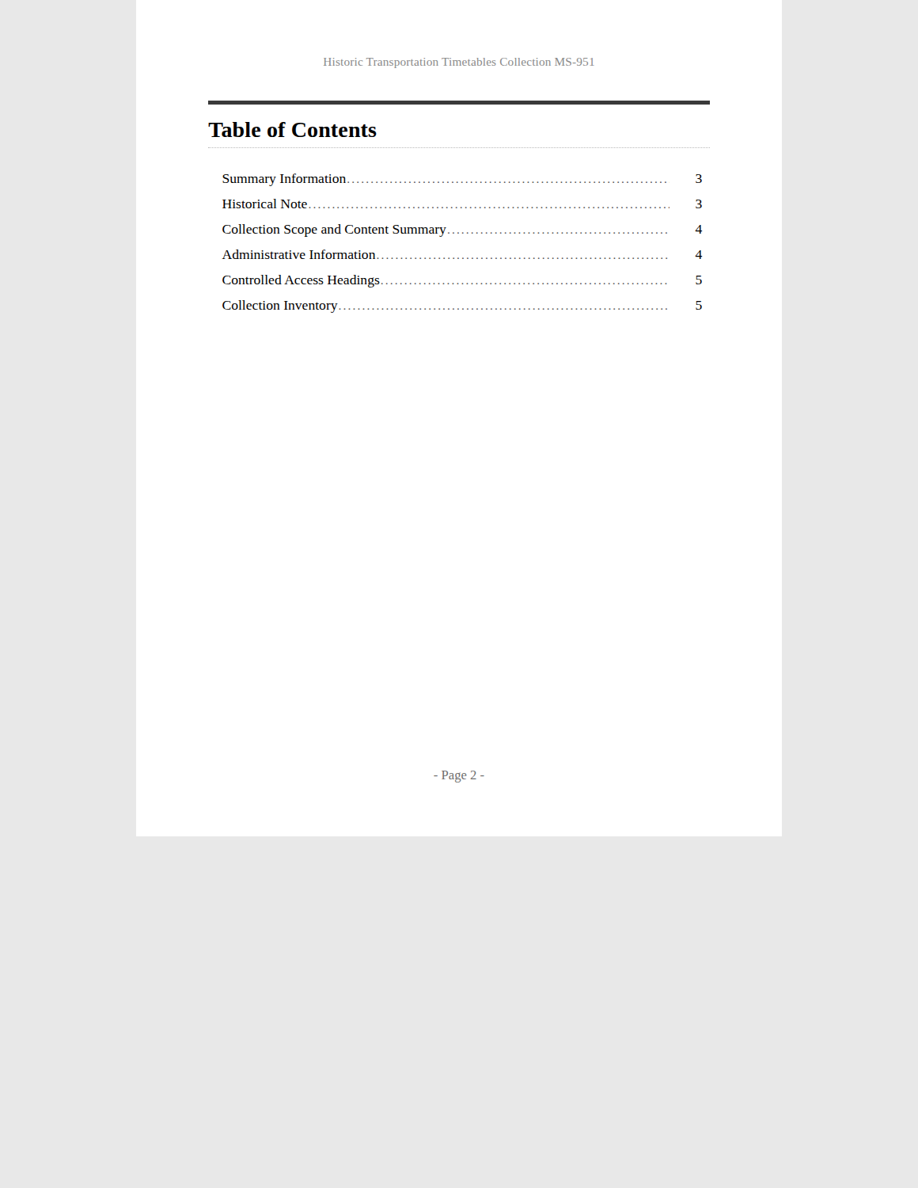Historic Transportation Timetables Collection MS-951
Table of Contents
Summary Information ........................................................................................................................... 3
Historical Note ..................................................................................................................................... 3
Collection Scope and Content Summary ................................................................................................. 4
Administrative Information ................................................................................................................. 4
Controlled Access Headings ................................................................................................................ 5
Collection Inventory ............................................................................................................................... 5
- Page 2 -